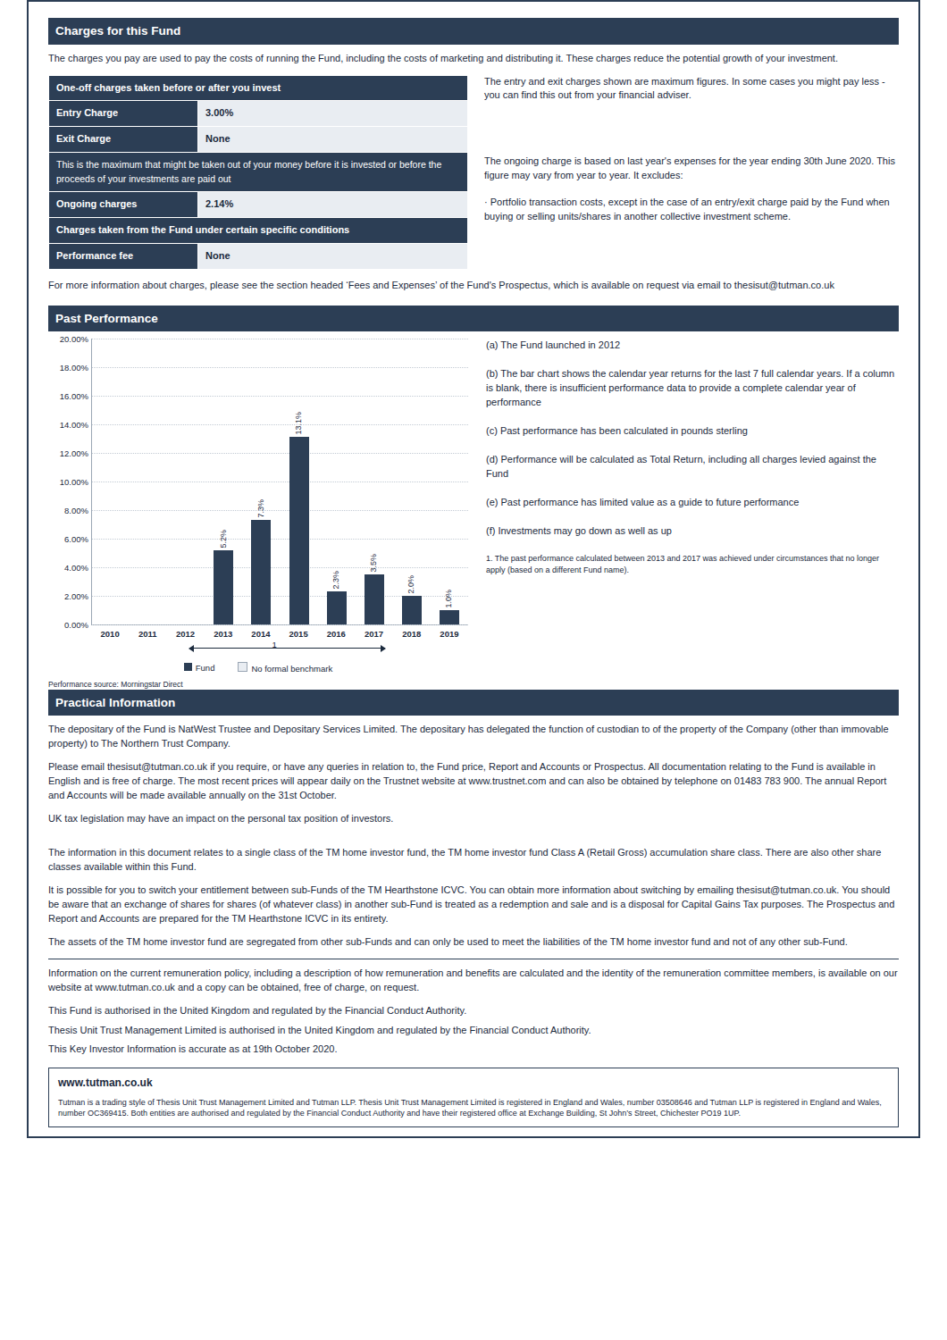Charges for this Fund
The charges you pay are used to pay the costs of running the Fund, including the costs of marketing and distributing it. These charges reduce the potential growth of your investment.
| One-off charges taken before or after you invest |
| Entry Charge | 3.00% |
| Exit Charge | None |
| This is the maximum that might be taken out of your money before it is invested or before the proceeds of your investments are paid out |
| Ongoing charges | 2.14% |
| Charges taken from the Fund under certain specific conditions |
| Performance fee | None |
The entry and exit charges shown are maximum figures. In some cases you might pay less - you can find this out from your financial adviser.
The ongoing charge is based on last year's expenses for the year ending 30th June 2020. This figure may vary from year to year. It excludes:
· Portfolio transaction costs, except in the case of an entry/exit charge paid by the Fund when buying or selling units/shares in another collective investment scheme.
For more information about charges, please see the section headed ‘Fees and Expenses’ of the Fund's Prospectus, which is available on request via email to thesisut@tutman.co.uk
Past Performance
20.00%
18.00%
16.00%
14.00%
12.00%
10.00%
8.00%
6.00%
4.00%
2.00%
0.00%
5.2%
7.3%
13.1%
2.3%
3.5%
2.0%
1.0%
2010
2011
2012
2013
2014
2015
2016
2017
2018
2019
1
Fund
No formal benchmark
Performance source: Morningstar Direct
(a) The Fund launched in 2012
(b) The bar chart shows the calendar year returns for the last 7 full calendar years. If a column is blank, there is insufficient performance data to provide a complete calendar year of performance
(c) Past performance has been calculated in pounds sterling
(d) Performance will be calculated as Total Return, including all charges levied against the Fund
(e) Past performance has limited value as a guide to future performance
(f) Investments may go down as well as up
1. The past performance calculated between 2013 and 2017 was achieved under circumstances that no longer apply (based on a different Fund name).
Practical Information
The depositary of the Fund is NatWest Trustee and Depositary Services Limited. The depositary has delegated the function of custodian to of the property of the Company (other than immovable property) to The Northern Trust Company.
Please email thesisut@tutman.co.uk if you require, or have any queries in relation to, the Fund price, Report and Accounts or Prospectus. All documentation relating to the Fund is available in English and is free of charge. The most recent prices will appear daily on the Trustnet website at www.trustnet.com and can also be obtained by telephone on 01483 783 900. The annual Report and Accounts will be made available annually on the 31st October.
UK tax legislation may have an impact on the personal tax position of investors.
The information in this document relates to a single class of the TM home investor fund, the TM home investor fund Class A (Retail Gross) accumulation share class. There are also other share classes available within this Fund.
It is possible for you to switch your entitlement between sub-Funds of the TM Hearthstone ICVC. You can obtain more information about switching by emailing thesisut@tutman.co.uk. You should be aware that an exchange of shares for shares (of whatever class) in another sub-Fund is treated as a redemption and sale and is a disposal for Capital Gains Tax purposes. The Prospectus and Report and Accounts are prepared for the TM Hearthstone ICVC in its entirety.
The assets of the TM home investor fund are segregated from other sub-Funds and can only be used to meet the liabilities of the TM home investor fund and not of any other sub-Fund.
Information on the current remuneration policy, including a description of how remuneration and benefits are calculated and the identity of the remuneration committee members, is available on our website at www.tutman.co.uk and a copy can be obtained, free of charge, on request.
This Fund is authorised in the United Kingdom and regulated by the Financial Conduct Authority.
Thesis Unit Trust Management Limited is authorised in the United Kingdom and regulated by the Financial Conduct Authority.
This Key Investor Information is accurate as at 19th October 2020.
www.tutman.co.uk
Tutman is a trading style of Thesis Unit Trust Management Limited and Tutman LLP. Thesis Unit Trust Management Limited is registered in England and Wales, number 03508646 and Tutman LLP is registered in England and Wales, number OC369415. Both entities are authorised and regulated by the Financial Conduct Authority and have their registered office at Exchange Building, St John’s Street, Chichester PO19 1UP.